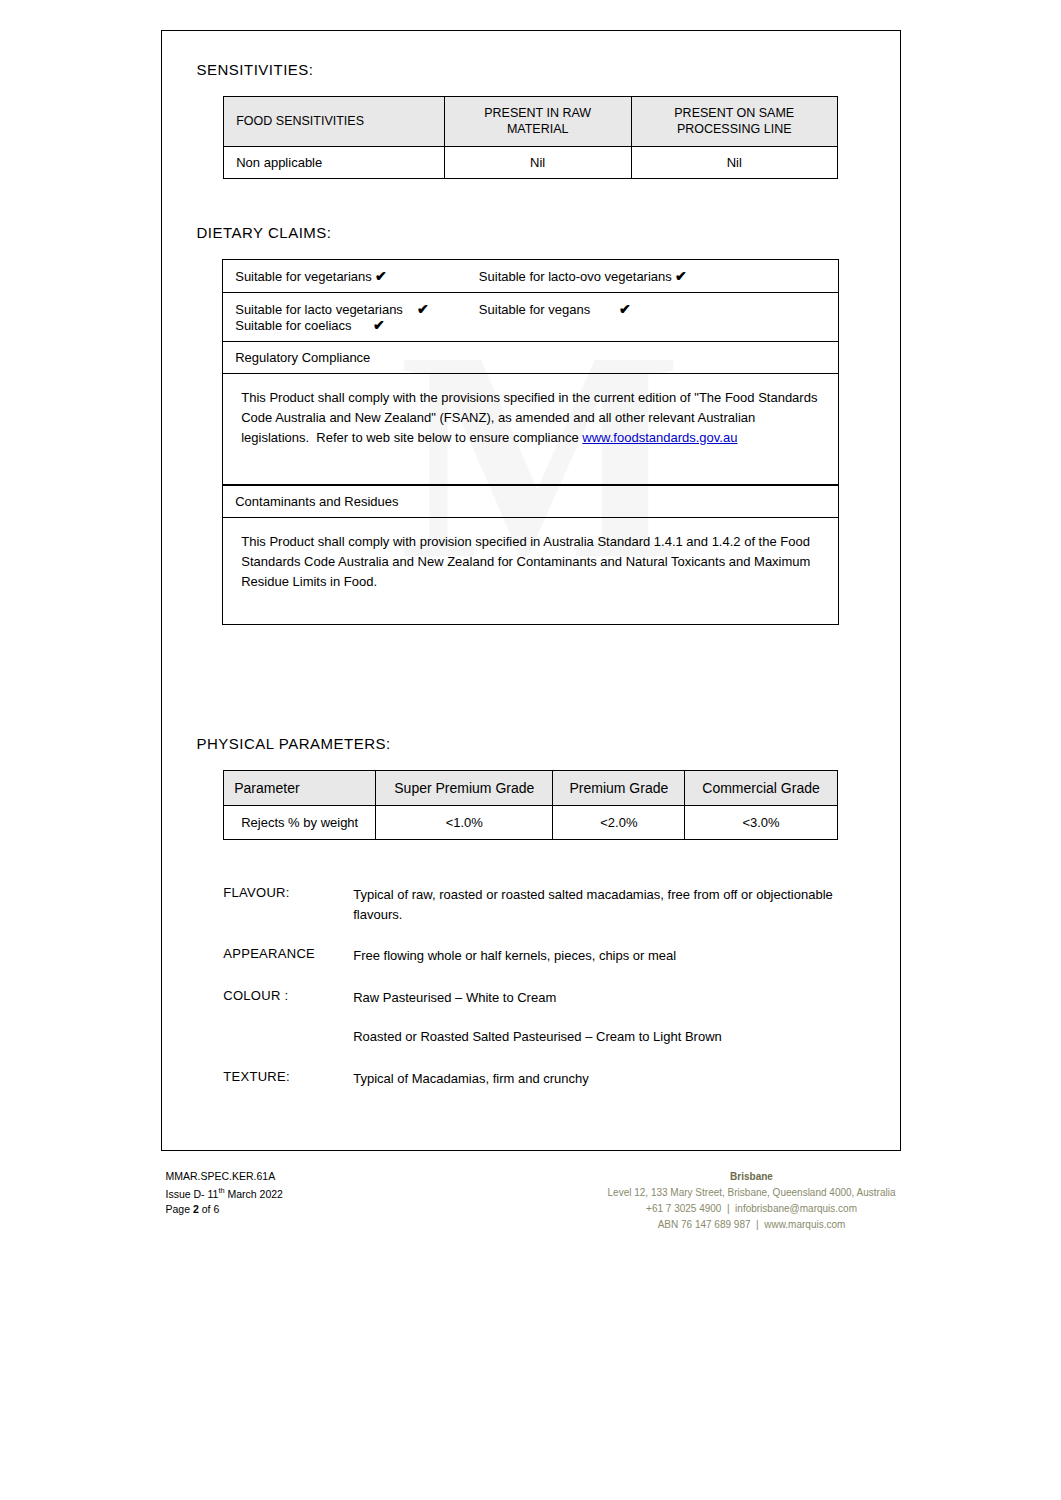M
SENSITIVITIES:
| FOOD SENSITIVITIES | PRESENT IN RAW MATERIAL | PRESENT ON SAME PROCESSING LINE |
| --- | --- | --- |
| Non applicable | Nil | Nil |
DIETARY CLAIMS:
Suitable for vegetarians ✔ Suitable for lacto-ovo vegetarians ✔
Suitable for lacto vegetarians ✔ Suitable for vegans ✔ Suitable for coeliacs ✔
Regulatory Compliance
This Product shall comply with the provisions specified in the current edition of "The Food Standards Code Australia and New Zealand" (FSANZ), as amended and all other relevant Australian legislations. Refer to web site below to ensure compliance www.foodstandards.gov.au
Contaminants and Residues
This Product shall comply with provision specified in Australia Standard 1.4.1 and 1.4.2 of the Food Standards Code Australia and New Zealand for Contaminants and Natural Toxicants and Maximum Residue Limits in Food.
PHYSICAL PARAMETERS:
| Parameter | Super Premium Grade | Premium Grade | Commercial Grade |
| --- | --- | --- | --- |
| Rejects % by weight | <1.0% | <2.0% | <3.0% |
FLAVOUR:
Typical of raw, roasted or roasted salted macadamias, free from off or objectionable flavours.
APPEARANCE
Free flowing whole or half kernels, pieces, chips or meal
COLOUR :
Raw Pasteurised – White to Cream
Roasted or Roasted Salted Pasteurised – Cream to Light Brown
TEXTURE:
Typical of Macadamias, firm and crunchy
MMAR.SPEC.KER.61A
Issue D- 11th March 2022
Page 2 of 6
Brisbane
Level 12, 133 Mary Street, Brisbane, Queensland 4000, Australia
+61 7 3025 4900 | infobrisbane@marquis.com
ABN 76 147 689 987 | www.marquis.com